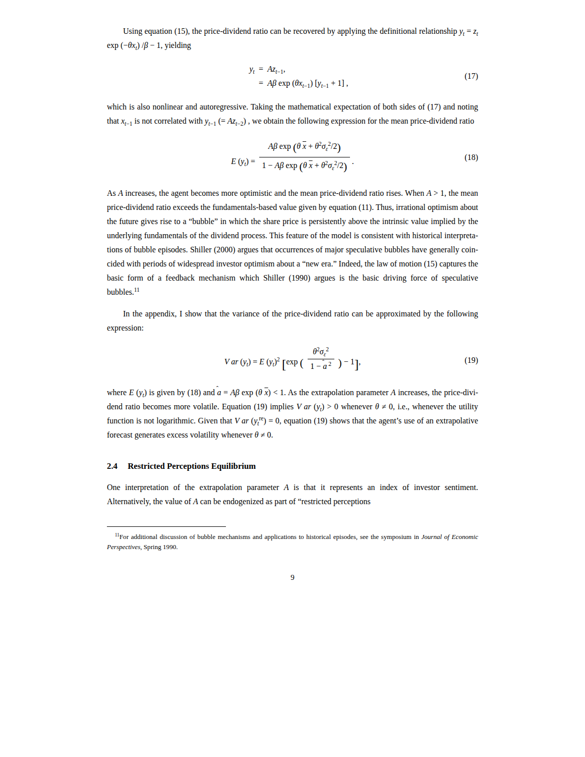Using equation (15), the price-dividend ratio can be recovered by applying the definitional relationship yt = zt exp (−θxt) /β − 1, yielding
yt=Azt−1, =Aβ exp (θxt−1) [yt−1 + 1] , (17)
which is also nonlinear and autoregressive. Taking the mathematical expectation of both sides of (17) and noting that xt−1 is not correlated with yt−1 (= Azt−2) , we obtain the following expression for the mean price-dividend ratio
E (yt) = Aβ exp (θ x + θ2σε2/2) 1 − Aβ exp (θ x + θ2σε2/2) . (18)
As A increases, the agent becomes more optimistic and the mean price-dividend ratio rises. When A > 1, the mean price-dividend ratio exceeds the fundamentals-based value given by equation (11). Thus, irrational optimism about the future gives rise to a “bubble” in which the share price is persistently above the intrinsic value implied by the underlying fundamentals of the dividend process. This feature of the model is consistent with historical interpretations of bubble episodes. Shiller (2000) argues that occurrences of major speculative bubbles have generally coincided with periods of widespread investor optimism about a “new era.” Indeed, the law of motion (15) captures the basic form of a feedback mechanism which Shiller (1990) argues is the basic driving force of speculative bubbles.11
In the appendix, I show that the variance of the price-dividend ratio can be approximated by the following expression:
V ar (yt) = E (yt)2 [exp ( θ2σε2 1 − â 2 ) − 1], (19)
where E (yt) is given by (18) and â = Aβ exp (θ x) < 1. As the extrapolation parameter A increases, the price-dividend ratio becomes more volatile. Equation (19) implies V ar (yt) > 0 whenever θ ≠ 0, i.e., whenever the utility function is not logarithmic. Given that V ar (ytre) = 0, equation (19) shows that the agent’s use of an extrapolative forecast generates excess volatility whenever θ ≠ 0.
2.4 Restricted Perceptions Equilibrium
One interpretation of the extrapolation parameter A is that it represents an index of investor sentiment. Alternatively, the value of A can be endogenized as part of “restricted perceptions
11For additional discussion of bubble mechanisms and applications to historical episodes, see the symposium in Journal of Economic Perspectives, Spring 1990.
9